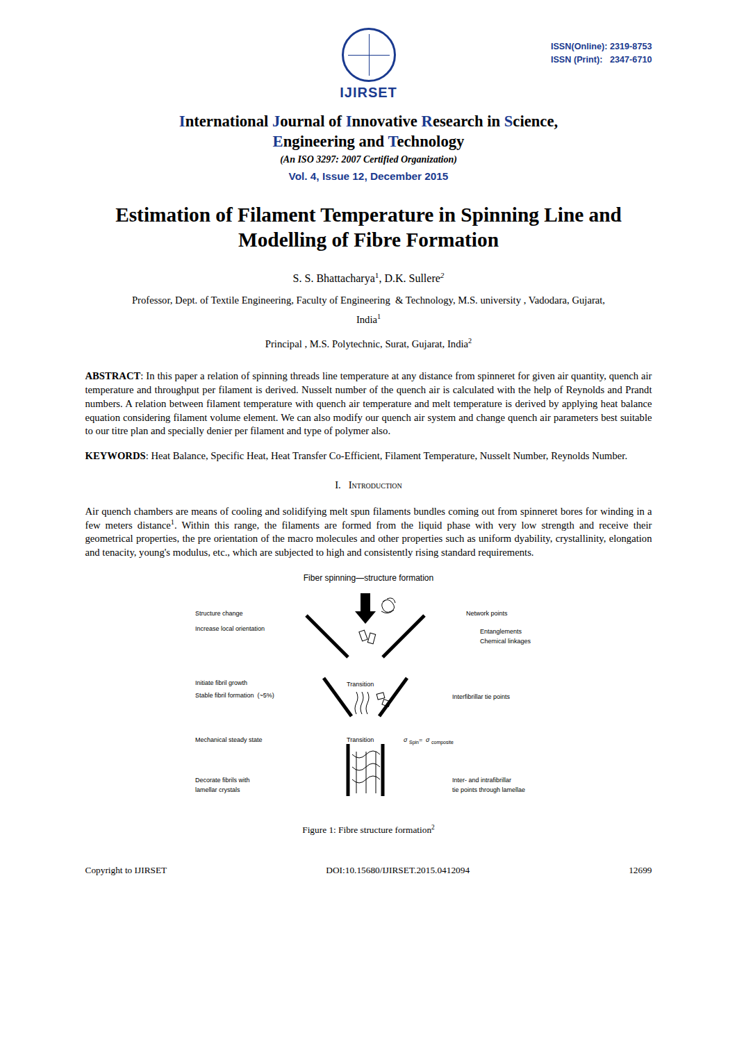ISSN(Online): 2319-8753
ISSN (Print): 2347-6710
IJIRSET
International Journal of Innovative Research in Science,
Engineering and Technology
(An ISO 3297: 2007 Certified Organization)
Vol. 4, Issue 12, December 2015
Estimation of Filament Temperature in Spinning Line and Modelling of Fibre Formation
S. S. Bhattacharya1, D.K. Sullere2
Professor, Dept. of Textile Engineering, Faculty of Engineering & Technology, M.S. university , Vadodara, Gujarat,
India1
Principal , M.S. Polytechnic, Surat, Gujarat, India2
ABSTRACT: In this paper a relation of spinning threads line temperature at any distance from spinneret for given air quantity, quench air temperature and throughput per filament is derived. Nusselt number of the quench air is calculated with the help of Reynolds and Prandt numbers. A relation between filament temperature with quench air temperature and melt temperature is derived by applying heat balance equation considering filament volume element. We can also modify our quench air system and change quench air parameters best suitable to our titre plan and specially denier per filament and type of polymer also.
KEYWORDS: Heat Balance, Specific Heat, Heat Transfer Co-Efficient, Filament Temperature, Nusselt Number, Reynolds Number.
I. Introduction
Air quench chambers are means of cooling and solidifying melt spun filaments bundles coming out from spinneret bores for winding in a few meters distance1. Within this range, the filaments are formed from the liquid phase with very low strength and receive their geometrical properties, the pre orientation of the macro molecules and other properties such as uniform dyability, crystallinity, elongation and tenacity, young's modulus, etc., which are subjected to high and consistently rising standard requirements.
Fiber spinning—structure formation
Structure change Increase local orientation Initiate fibril growth Stable fibril formation (~5%) Mechanical steady state Decorate fibrils with lamellar crystals Network points Entanglements Chemical linkages Interfibrillar tie points Inter- and intrafibrillar tie points through lamellae Transition Transition σ Spin = σ composite
Figure 1: Fibre structure formation2
Copyright to IJIRSET DOI:10.15680/IJIRSET.2015.0412094 12699